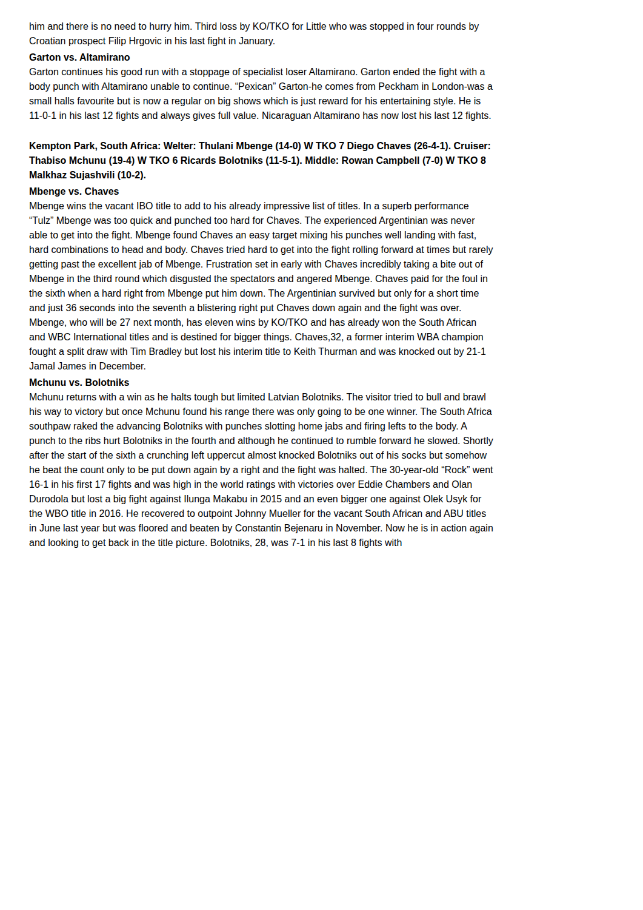him and there is no need to hurry him. Third loss by KO/TKO for Little who was stopped in four rounds by Croatian prospect Filip Hrgovic in his last fight in January.
Garton vs. Altamirano
Garton continues his good run with a stoppage of specialist loser Altamirano. Garton ended the fight with a body punch with Altamirano unable to continue. “Pexican” Garton-he comes from Peckham in London-was a small halls favourite but is now a regular on big shows which is just reward for his entertaining style. He is 11-0-1 in his last 12 fights and always gives full value. Nicaraguan Altamirano has now lost his last 12 fights.
Kempton Park, South Africa: Welter: Thulani Mbenge (14-0) W TKO 7 Diego Chaves (26-4-1). Cruiser: Thabiso Mchunu (19-4) W TKO 6 Ricards Bolotniks (11-5-1). Middle: Rowan Campbell (7-0) W TKO 8 Malkhaz Sujashvili (10-2).
Mbenge vs. Chaves
Mbenge wins the vacant IBO title to add to his already impressive list of titles. In a superb performance “Tulz” Mbenge was too quick and punched too hard for Chaves. The experienced Argentinian was never able to get into the fight. Mbenge found Chaves an easy target mixing his punches well landing with fast, hard combinations to head and body. Chaves tried hard to get into the fight rolling forward at times but rarely getting past the excellent jab of Mbenge. Frustration set in early with Chaves incredibly taking a bite out of Mbenge in the third round which disgusted the spectators and angered Mbenge. Chaves paid for the foul in the sixth when a hard right from Mbenge put him down. The Argentinian survived but only for a short time and just 36 seconds into the seventh a blistering right put Chaves down again and the fight was over. Mbenge, who will be 27 next month, has eleven wins by KO/TKO and has already won the South African and WBC International titles and is destined for bigger things. Chaves,32, a former interim WBA champion fought a split draw with Tim Bradley but lost his interim title to Keith Thurman and was knocked out by 21-1 Jamal James in December.
Mchunu vs. Bolotniks
Mchunu returns with a win as he halts tough but limited Latvian Bolotniks. The visitor tried to bull and brawl his way to victory but once Mchunu found his range there was only going to be one winner. The South Africa southpaw raked the advancing Bolotniks with punches slotting home jabs and firing lefts to the body. A punch to the ribs hurt Bolotniks in the fourth and although he continued to rumble forward he slowed. Shortly after the start of the sixth a crunching left uppercut almost knocked Bolotniks out of his socks but somehow he beat the count only to be put down again by a right and the fight was halted. The 30-year-old “Rock” went 16-1 in his first 17 fights and was high in the world ratings with victories over Eddie Chambers and Olan Durodola but lost a big fight against Ilunga Makabu in 2015 and an even bigger one against Olek Usyk for the WBO title in 2016. He recovered to outpoint Johnny Mueller for the vacant South African and ABU titles in June last year but was floored and beaten by Constantin Bejenaru in November. Now he is in action again and looking to get back in the title picture. Bolotniks, 28, was 7-1 in his last 8 fights with